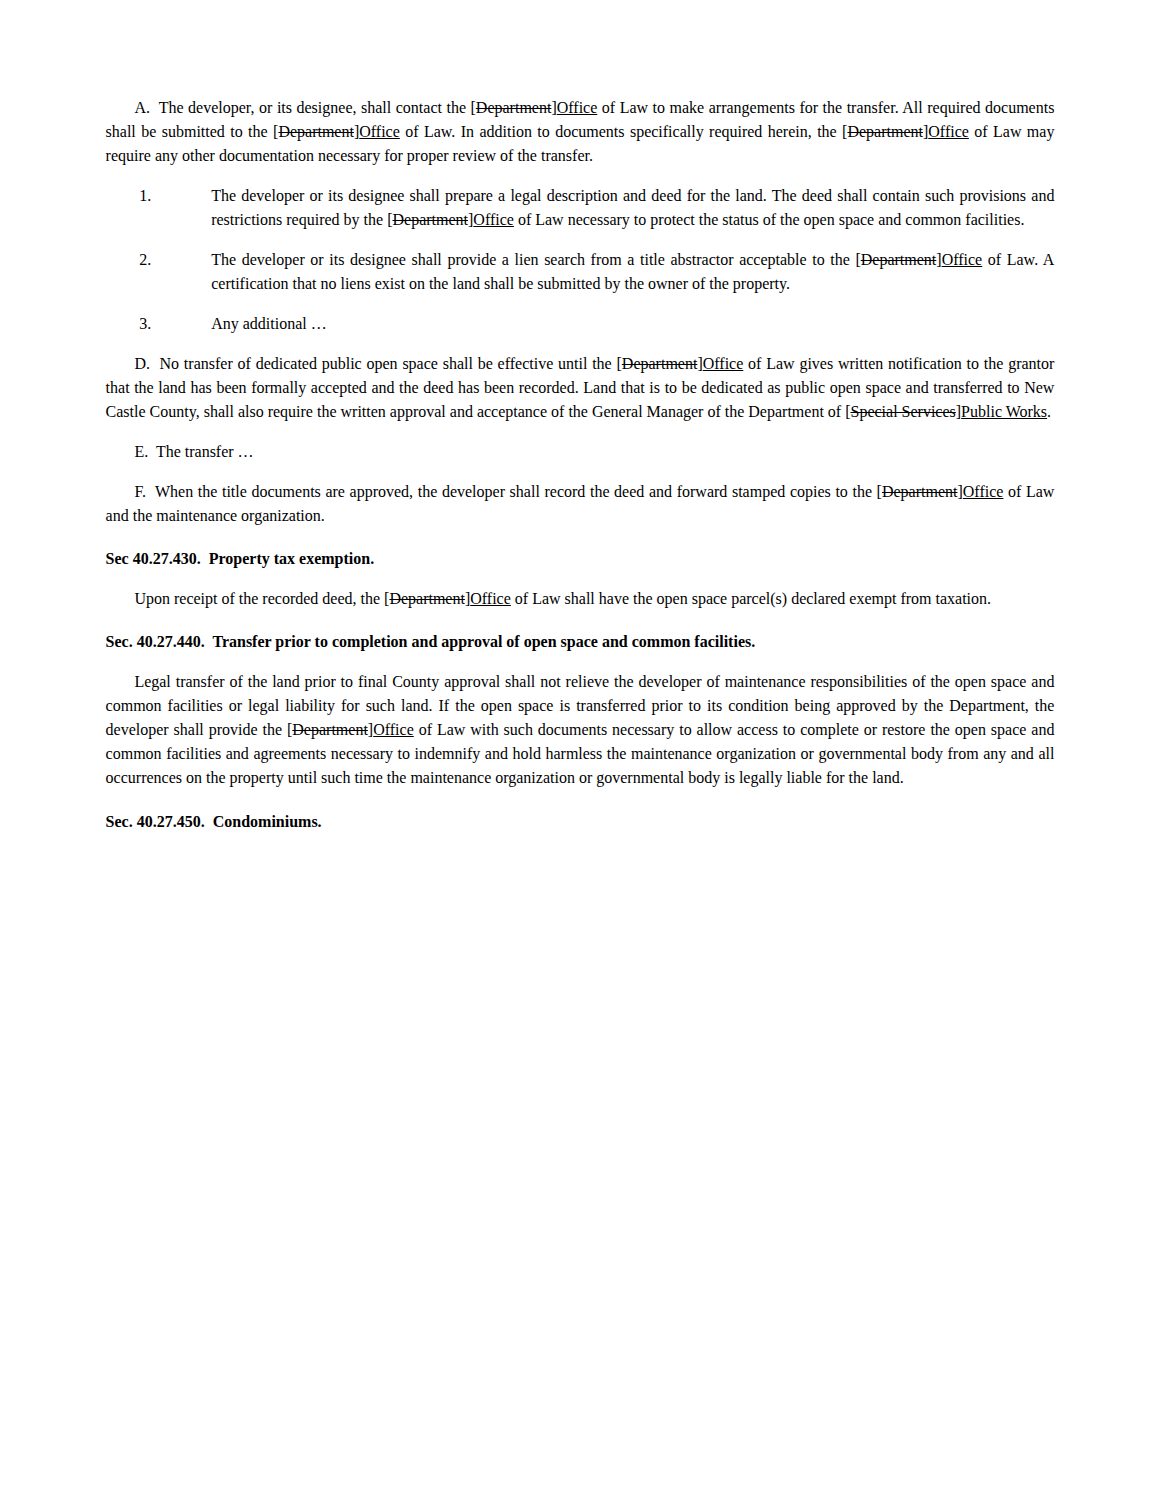A. The developer, or its designee, shall contact the [Department]Office of Law to make arrangements for the transfer. All required documents shall be submitted to the [Department]Office of Law. In addition to documents specifically required herein, the [Department]Office of Law may require any other documentation necessary for proper review of the transfer.
1. The developer or its designee shall prepare a legal description and deed for the land. The deed shall contain such provisions and restrictions required by the [Department]Office of Law necessary to protect the status of the open space and common facilities.
2. The developer or its designee shall provide a lien search from a title abstractor acceptable to the [Department]Office of Law. A certification that no liens exist on the land shall be submitted by the owner of the property.
3. Any additional …
D. No transfer of dedicated public open space shall be effective until the [Department]Office of Law gives written notification to the grantor that the land has been formally accepted and the deed has been recorded. Land that is to be dedicated as public open space and transferred to New Castle County, shall also require the written approval and acceptance of the General Manager of the Department of [Special Services]Public Works.
E. The transfer …
F. When the title documents are approved, the developer shall record the deed and forward stamped copies to the [Department]Office of Law and the maintenance organization.
Sec 40.27.430. Property tax exemption.
Upon receipt of the recorded deed, the [Department]Office of Law shall have the open space parcel(s) declared exempt from taxation.
Sec. 40.27.440. Transfer prior to completion and approval of open space and common facilities.
Legal transfer of the land prior to final County approval shall not relieve the developer of maintenance responsibilities of the open space and common facilities or legal liability for such land. If the open space is transferred prior to its condition being approved by the Department, the developer shall provide the [Department]Office of Law with such documents necessary to allow access to complete or restore the open space and common facilities and agreements necessary to indemnify and hold harmless the maintenance organization or governmental body from any and all occurrences on the property until such time the maintenance organization or governmental body is legally liable for the land.
Sec. 40.27.450. Condominiums.